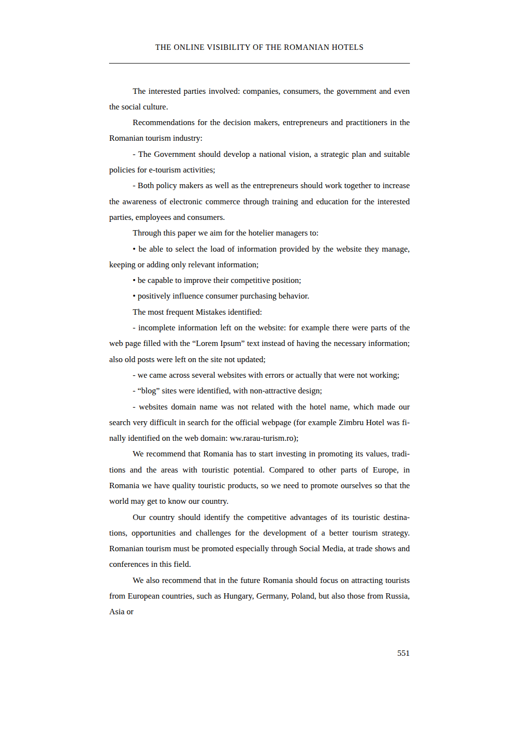The Online Visibility of the Romanian Hotels
The interested parties involved: companies, consumers, the government and even the social culture.
Recommendations for the decision makers, entrepreneurs and practitioners in the Romanian tourism industry:
- The Government should develop a national vision, a strategic plan and suitable policies for e-tourism activities;
- Both policy makers as well as the entrepreneurs should work together to increase the awareness of electronic commerce through training and education for the interested parties, employees and consumers.
Through this paper we aim for the hotelier managers to:
• be able to select the load of information provided by the website they manage, keeping or adding only relevant information;
• be capable to improve their competitive position;
• positively influence consumer purchasing behavior.
The most frequent Mistakes identified:
- incomplete information left on the website: for example there were parts of the web page filled with the “Lorem Ipsum” text instead of having the necessary information; also old posts were left on the site not updated;
- we came across several websites with errors or actually that were not working;
- “blog” sites were identified, with non-attractive design;
- websites domain name was not related with the hotel name, which made our search very difficult in search for the official webpage (for example Zimbru Hotel was finally identified on the web domain: ww.rarau-turism.ro);
We recommend that Romania has to start investing in promoting its values, traditions and the areas with touristic potential. Compared to other parts of Europe, in Romania we have quality touristic products, so we need to promote ourselves so that the world may get to know our country.
Our country should identify the competitive advantages of its touristic destinations, opportunities and challenges for the development of a better tourism strategy. Romanian tourism must be promoted especially through Social Media, at trade shows and conferences in this field.
We also recommend that in the future Romania should focus on attracting tourists from European countries, such as Hungary, Germany, Poland, but also those from Russia, Asia or
551